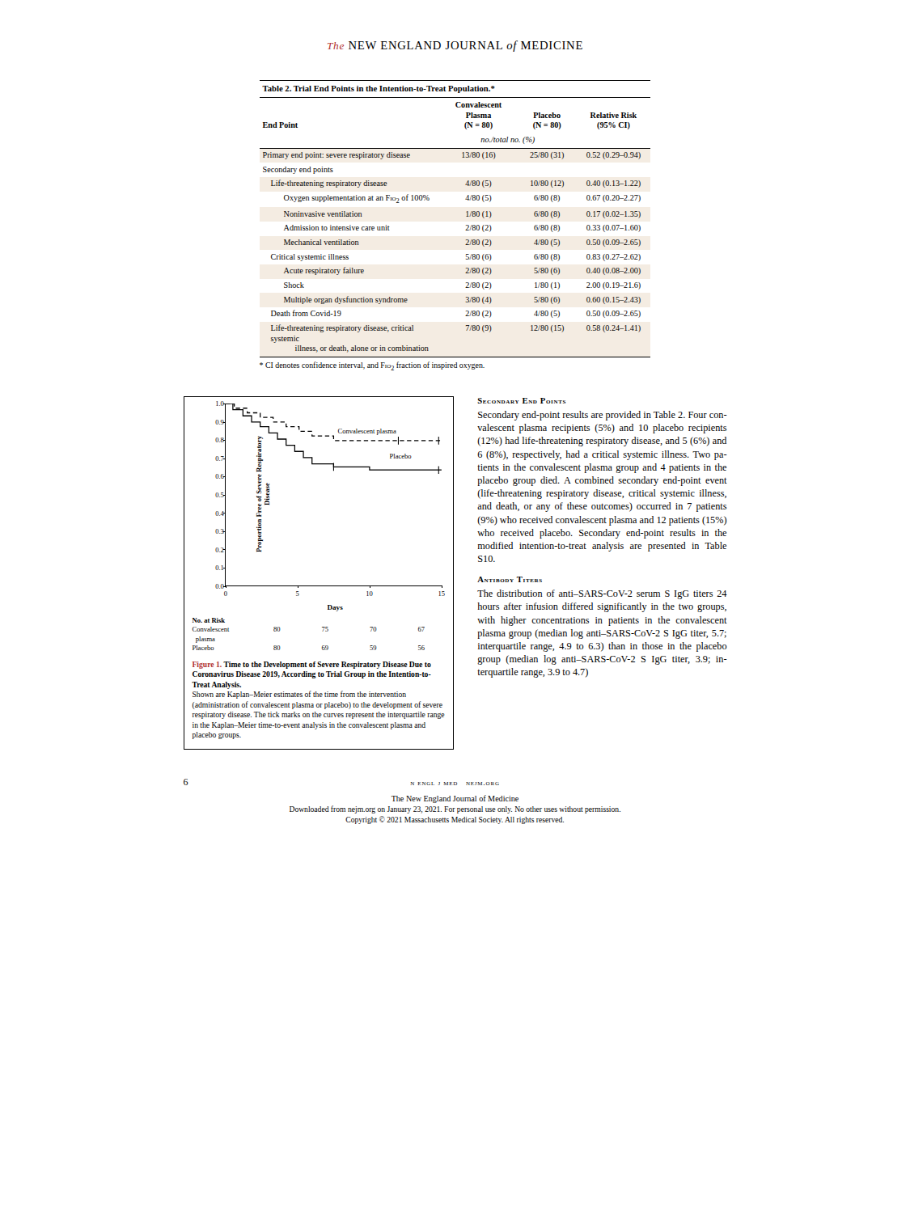The NEW ENGLAND JOURNAL of MEDICINE
Table 2. Trial End Points in the Intention-to-Treat Population.*
| End Point | Convalescent Plasma (N = 80) | Placebo (N = 80) | Relative Risk (95% CI) |
| --- | --- | --- | --- |
| | no./total no. (%) | |
| Primary end point: severe respiratory disease | 13/80 (16) | 25/80 (31) | 0.52 (0.29–0.94) |
| Secondary end points | | | |
| Life-threatening respiratory disease | 4/80 (5) | 10/80 (12) | 0.40 (0.13–1.22) |
| Oxygen supplementation at an F io 2 of 100% | 4/80 (5) | 6/80 (8) | 0.67 (0.20–2.27) |
| Noninvasive ventilation | 1/80 (1) | 6/80 (8) | 0.17 (0.02–1.35) |
| Admission to intensive care unit | 2/80 (2) | 6/80 (8) | 0.33 (0.07–1.60) |
| Mechanical ventilation | 2/80 (2) | 4/80 (5) | 0.50 (0.09–2.65) |
| Critical systemic illness | 5/80 (6) | 6/80 (8) | 0.83 (0.27–2.62) |
| Acute respiratory failure | 2/80 (2) | 5/80 (6) | 0.40 (0.08–2.00) |
| Shock | 2/80 (2) | 1/80 (1) | 2.00 (0.19–21.6) |
| Multiple organ dysfunction syndrome | 3/80 (4) | 5/80 (6) | 0.60 (0.15–2.43) |
| Death from Covid-19 | 2/80 (2) | 4/80 (5) | 0.50 (0.09–2.65) |
| Life-threatening respiratory disease, critical systemic illness, or death, alone or in combination | 7/80 (9) | 12/80 (15) | 0.58 (0.24–1.41) |
* CI denotes confidence interval, and Fio2 fraction of inspired oxygen.
Proportion Free of Severe Respiratory
Disease
1.0
0.9
0.8
0.7
0.6
0.5
0.4
0.3
0.2
0.1
0.0
0
5
10
15
Convalescent plasma
Placebo
Days
No. at Risk
Convalescent
plasma
80
75
70
67
Placebo
80
69
59
56
Figure 1. Time to the Development of Severe Respiratory Disease Due to Coronavirus Disease 2019, According to Trial Group in the Intention-to-Treat Analysis.
Shown are Kaplan–Meier estimates of the time from the intervention (administration of convalescent plasma or placebo) to the development of severe respiratory disease. The tick marks on the curves represent the interquartile range in the Kaplan–Meier time-to-event analysis in the convalescent plasma and placebo groups.
Secondary End Points
Secondary end-point results are provided in Table 2. Four convalescent plasma recipients (5%) and 10 placebo recipients (12%) had life-threatening respiratory disease, and 5 (6%) and 6 (8%), respectively, had a critical systemic illness. Two patients in the convalescent plasma group and 4 patients in the placebo group died. A combined secondary end-point event (life-threatening respiratory disease, critical systemic illness, and death, or any of these outcomes) occurred in 7 patients (9%) who received convalescent plasma and 12 patients (15%) who received placebo. Secondary end-point results in the modified intention-to-treat analysis are presented in Table S10.
Antibody Titers
The distribution of anti–SARS-CoV-2 serum S IgG titers 24 hours after infusion differed significantly in the two groups, with higher concentrations in patients in the convalescent plasma group (median log anti–SARS-CoV-2 S IgG titer, 5.7; interquartile range, 4.9 to 6.3) than in those in the placebo group (median log anti–SARS-CoV-2 S IgG titer, 3.9; interquartile range, 3.9 to 4.7)
6
n engl j med nejm.org
The New England Journal of Medicine
Downloaded from nejm.org on January 23, 2021. For personal use only. No other uses without permission.
Copyright © 2021 Massachusetts Medical Society. All rights reserved.